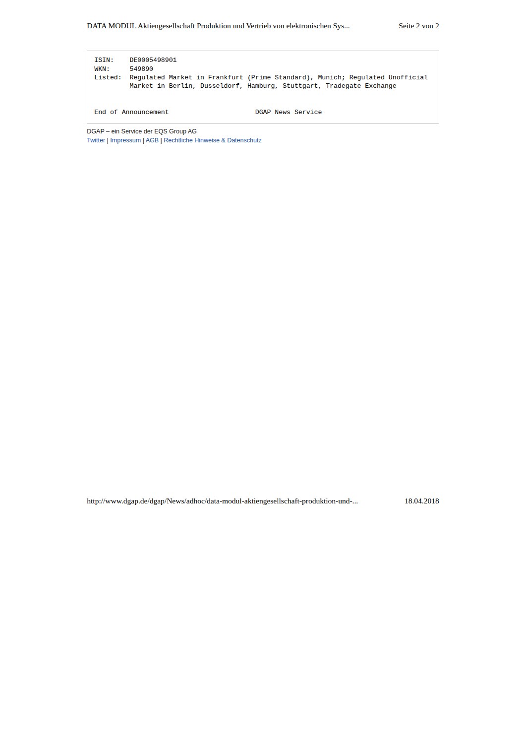Seite 2 von 2 DATA MODUL Aktiengesellschaft Produktion und Vertrieb von elektronischen Sys...
ISIN:    DE0005498901
WKN:     549890
Listed:  Regulated Market in Frankfurt (Prime Standard), Munich; Regulated Unofficial
         Market in Berlin, Dusseldorf, Hamburg, Stuttgart, Tradegate Exchange


End of Announcement                      DGAP News Service
DGAP – ein Service der EQS Group AG
Twitter | Impressum | AGB | Rechtliche Hinweise & Datenschutz
18.04.2018 http://www.dgap.de/dgap/News/adhoc/data-modul-aktiengesellschaft-produktion-und-...